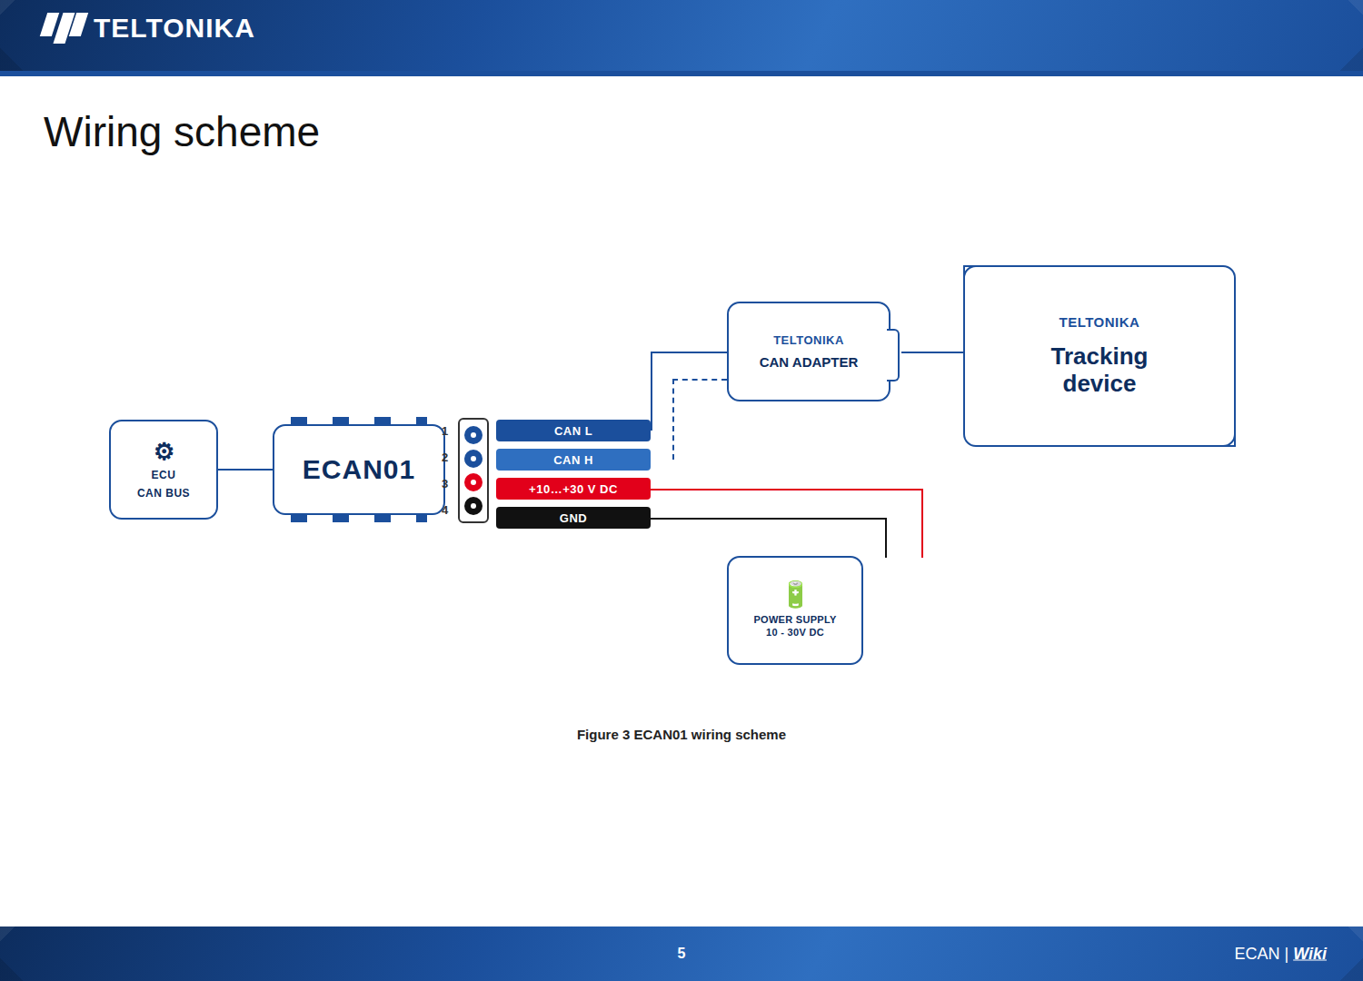TELTONIKA
Wiring scheme
⚙ ECU CAN BUS
ECAN01
1234
CAN L
CAN H
+10…+30 V DC
GND
TELTONIKA CAN ADAPTER
TELTONIKA Tracking
device
🔋 POWER SUPPLY
10 - 30V DC
Figure 3 ECAN01 wiring scheme
5 ECAN | Wiki